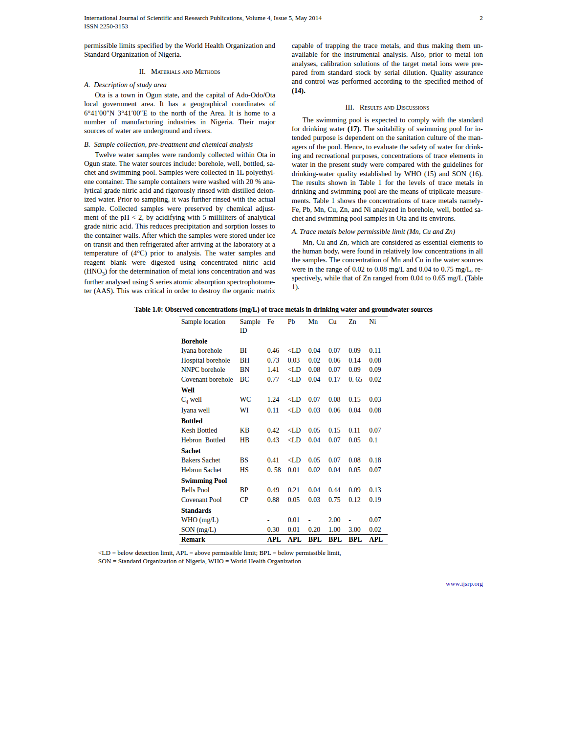International Journal of Scientific and Research Publications, Volume 4, Issue 5, May 2014
ISSN 2250-3153
2
permissible limits specified by the World Health Organization and Standard Organization of Nigeria.
II. Materials and Methods
A. Description of study area
Ota is a town in Ogun state, and the capital of Ado-Odo/Ota local government area. It has a geographical coordinates of 6°41′00″N 3°41′00″E to the north of the Area. It is home to a number of manufacturing industries in Nigeria. Their major sources of water are underground and rivers.
B. Sample collection, pre-treatment and chemical analysis
Twelve water samples were randomly collected within Ota in Ogun state. The water sources include: borehole, well, bottled, sachet and swimming pool. Samples were collected in 1L polyethylene container. The sample containers were washed with 20 % analytical grade nitric acid and rigorously rinsed with distilled deionized water. Prior to sampling, it was further rinsed with the actual sample. Collected samples were preserved by chemical adjustment of the pH < 2, by acidifying with 5 milliliters of analytical grade nitric acid. This reduces precipitation and sorption losses to the container walls. After which the samples were stored under ice on transit and then refrigerated after arriving at the laboratory at a temperature of (4°C) prior to analysis. The water samples and reagent blank were digested using concentrated nitric acid (HNO3) for the determination of metal ions concentration and was further analysed using S series atomic absorption spectrophotometer (AAS). This was critical in order to destroy the organic matrix capable of trapping the trace metals, and thus making them unavailable for the instrumental analysis. Also, prior to metal ion analyses, calibration solutions of the target metal ions were prepared from standard stock by serial dilution. Quality assurance and control was performed according to the specified method of (14).
III. Results and Discussions
The swimming pool is expected to comply with the standard for drinking water (17). The suitability of swimming pool for intended purpose is dependent on the sanitation culture of the managers of the pool. Hence, to evaluate the safety of water for drinking and recreational purposes, concentrations of trace elements in water in the present study were compared with the guidelines for drinking-water quality established by WHO (15) and SON (16). The results shown in Table 1 for the levels of trace metals in drinking and swimming pool are the means of triplicate measurements. Table 1 shows the concentrations of trace metals namely- Fe, Pb, Mn, Cu, Zn, and Ni analyzed in borehole, well, bottled sachet and swimming pool samples in Ota and its environs.
A. Trace metals below permissible limit (Mn, Cu and Zn)
Mn, Cu and Zn, which are considered as essential elements to the human body, were found in relatively low concentrations in all the samples. The concentration of Mn and Cu in the water sources were in the range of 0.02 to 0.08 mg/L and 0.04 to 0.75 mg/L, respectively, while that of Zn ranged from 0.04 to 0.65 mg/L (Table 1).
Table 1.0: Observed concentrations (mg/L) of trace metals in drinking water and groundwater sources
| Sample location | Sample ID | Fe | Pb | Mn | Cu | Zn | Ni |
| --- | --- | --- | --- | --- | --- | --- | --- |
| Borehole |
| Iyana borehole | BI | 0.46 | <LD | 0.04 | 0.07 | 0.09 | 0.11 |
| Hospital borehole | BH | 0.73 | 0.03 | 0.02 | 0.06 | 0.14 | 0.08 |
| NNPC borehole | BN | 1.41 | <LD | 0.08 | 0.07 | 0.09 | 0.09 |
| Covenant borehole | BC | 0.77 | <LD | 0.04 | 0.17 | 0. 65 | 0.02 |
| Well |
| C 4 well | WC | 1.24 | <LD | 0.07 | 0.08 | 0.15 | 0.03 |
| Iyana well | WI | 0.11 | <LD | 0.03 | 0.06 | 0.04 | 0.08 |
| Bottled |
| Kesh Bottled | KB | 0.42 | <LD | 0.05 | 0.15 | 0.11 | 0.07 |
| Hebron Bottled | HB | 0.43 | <LD | 0.04 | 0.07 | 0.05 | 0.1 |
| Sachet |
| Bakers Sachet | BS | 0.41 | <LD | 0.05 | 0.07 | 0.08 | 0.18 |
| Hebron Sachet | HS | 0. 58 | 0.01 | 0.02 | 0.04 | 0.05 | 0.07 |
| Swimming Pool |
| Bells Pool | BP | 0.49 | 0.21 | 0.04 | 0.44 | 0.09 | 0.13 |
| Covenant Pool | CP | 0.88 | 0.05 | 0.03 | 0.75 | 0.12 | 0.19 |
| Standards |
| WHO (mg/L) | | - | 0.01 | - | 2.00 | - | 0.07 |
| SON (mg/L) | | 0.30 | 0.01 | 0.20 | 1.00 | 3.00 | 0.02 |
| Remark | | APL | APL | BPL | BPL | BPL | APL |
<LD = below detection limit, APL = above permissible limit; BPL = below permissible limit,
SON = Standard Organization of Nigeria, WHO = World Health Organization
www.ijsrp.org